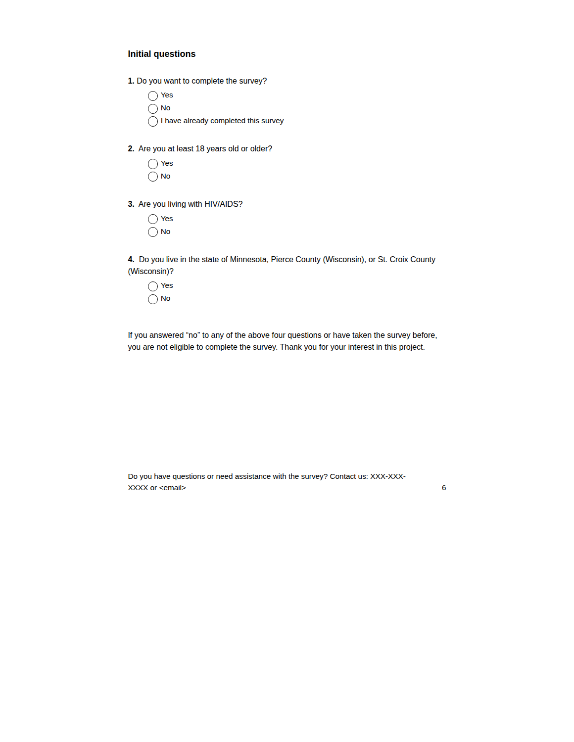Initial questions
1. Do you want to complete the survey?
Yes
No
I have already completed this survey
2. Are you at least 18 years old or older?
Yes
No
3. Are you living with HIV/AIDS?
Yes
No
4. Do you live in the state of Minnesota, Pierce County (Wisconsin), or St. Croix County (Wisconsin)?
Yes
No
If you answered “no” to any of the above four questions or have taken the survey before, you are not eligible to complete the survey. Thank you for your interest in this project.
Do you have questions or need assistance with the survey? Contact us: XXX-XXX-XXXX or <email> 6